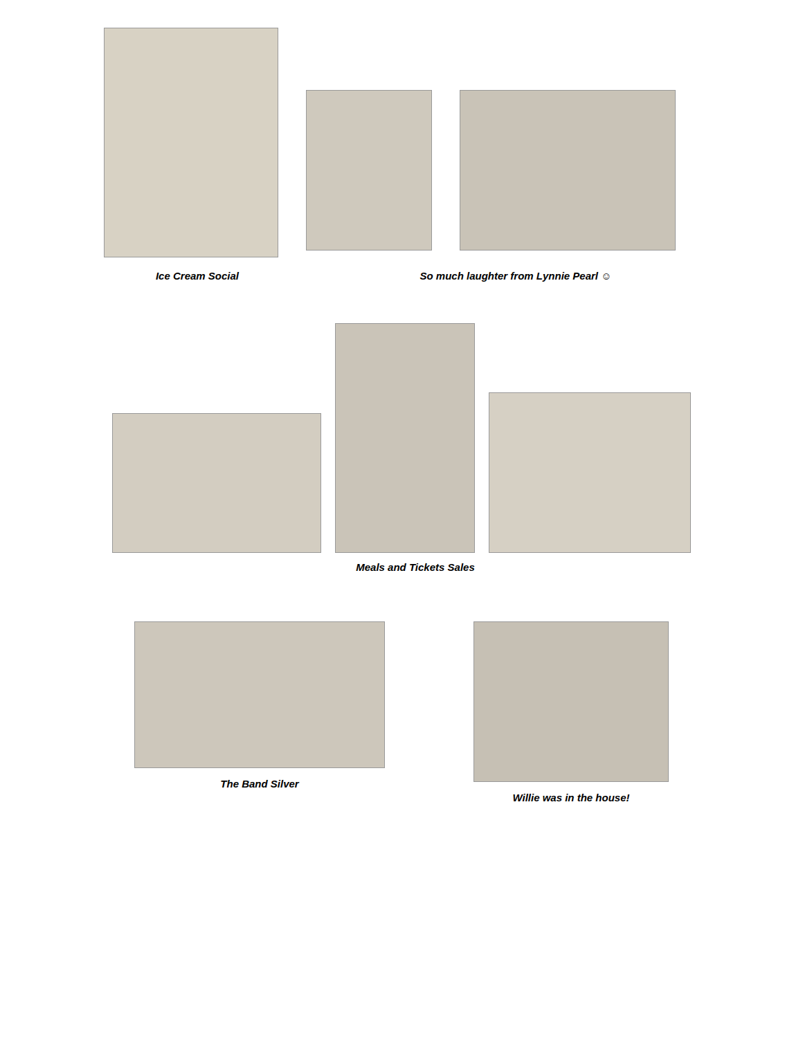Ice Cream Social
So much laughter from Lynnie Pearl ☺
Meals and Tickets Sales
The Band Silver
Willie was in the house!